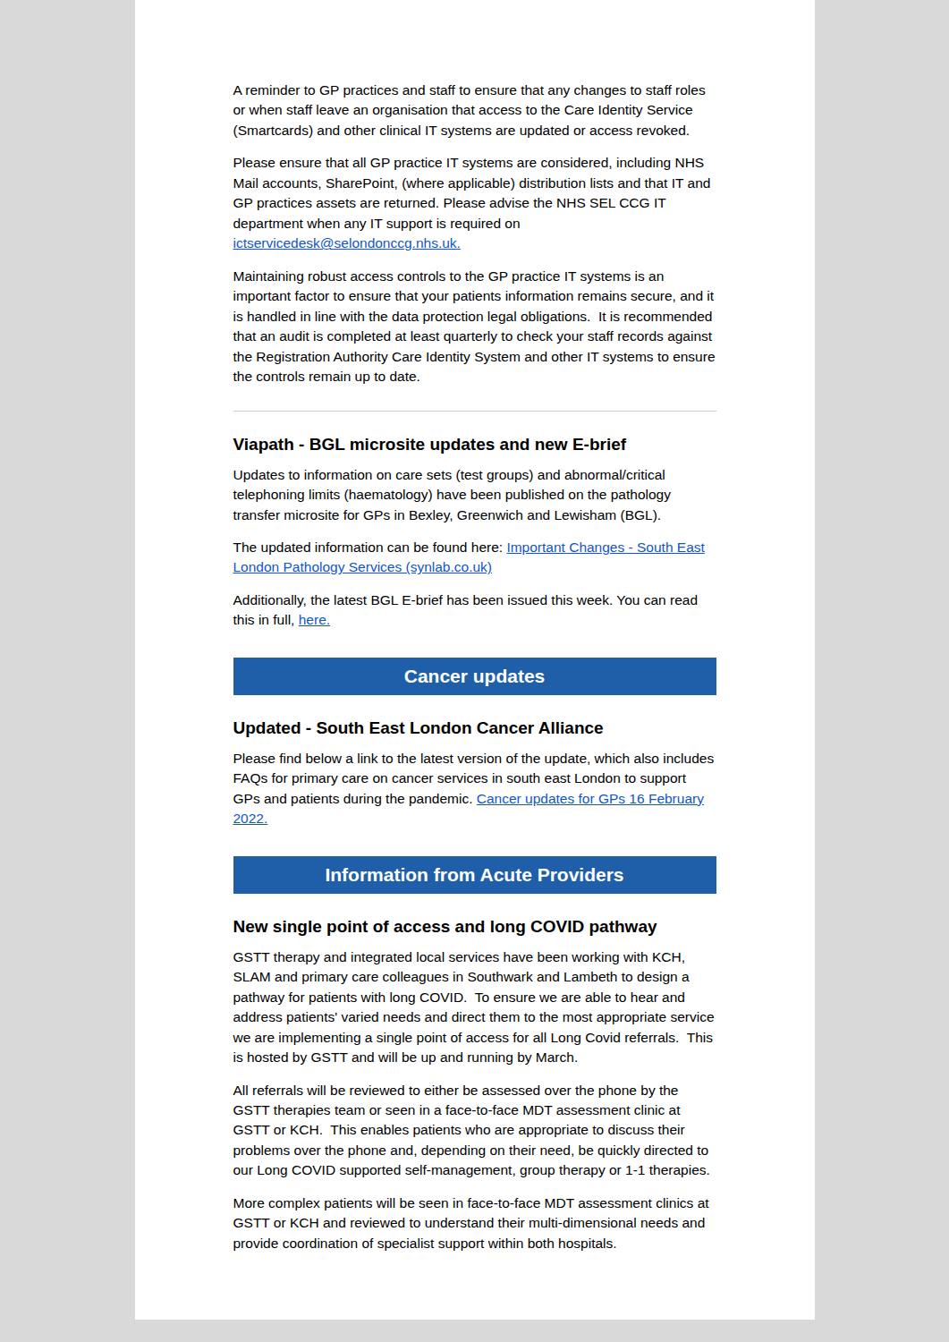A reminder to GP practices and staff to ensure that any changes to staff roles or when staff leave an organisation that access to the Care Identity Service (Smartcards) and other clinical IT systems are updated or access revoked.
Please ensure that all GP practice IT systems are considered, including NHS Mail accounts, SharePoint, (where applicable) distribution lists and that IT and GP practices assets are returned. Please advise the NHS SEL CCG IT department when any IT support is required on ictservicedesk@selondonccg.nhs.uk.
Maintaining robust access controls to the GP practice IT systems is an important factor to ensure that your patients information remains secure, and it is handled in line with the data protection legal obligations. It is recommended that an audit is completed at least quarterly to check your staff records against the Registration Authority Care Identity System and other IT systems to ensure the controls remain up to date.
Viapath - BGL microsite updates and new E-brief
Updates to information on care sets (test groups) and abnormal/critical telephoning limits (haematology) have been published on the pathology transfer microsite for GPs in Bexley, Greenwich and Lewisham (BGL).
The updated information can be found here: Important Changes - South East London Pathology Services (synlab.co.uk)
Additionally, the latest BGL E-brief has been issued this week. You can read this in full, here.
Cancer updates
Updated - South East London Cancer Alliance
Please find below a link to the latest version of the update, which also includes FAQs for primary care on cancer services in south east London to support GPs and patients during the pandemic. Cancer updates for GPs 16 February 2022.
Information from Acute Providers
New single point of access and long COVID pathway
GSTT therapy and integrated local services have been working with KCH, SLAM and primary care colleagues in Southwark and Lambeth to design a pathway for patients with long COVID. To ensure we are able to hear and address patients' varied needs and direct them to the most appropriate service we are implementing a single point of access for all Long Covid referrals. This is hosted by GSTT and will be up and running by March.
All referrals will be reviewed to either be assessed over the phone by the GSTT therapies team or seen in a face-to-face MDT assessment clinic at GSTT or KCH. This enables patients who are appropriate to discuss their problems over the phone and, depending on their need, be quickly directed to our Long COVID supported self-management, group therapy or 1-1 therapies.
More complex patients will be seen in face-to-face MDT assessment clinics at GSTT or KCH and reviewed to understand their multi-dimensional needs and provide coordination of specialist support within both hospitals.